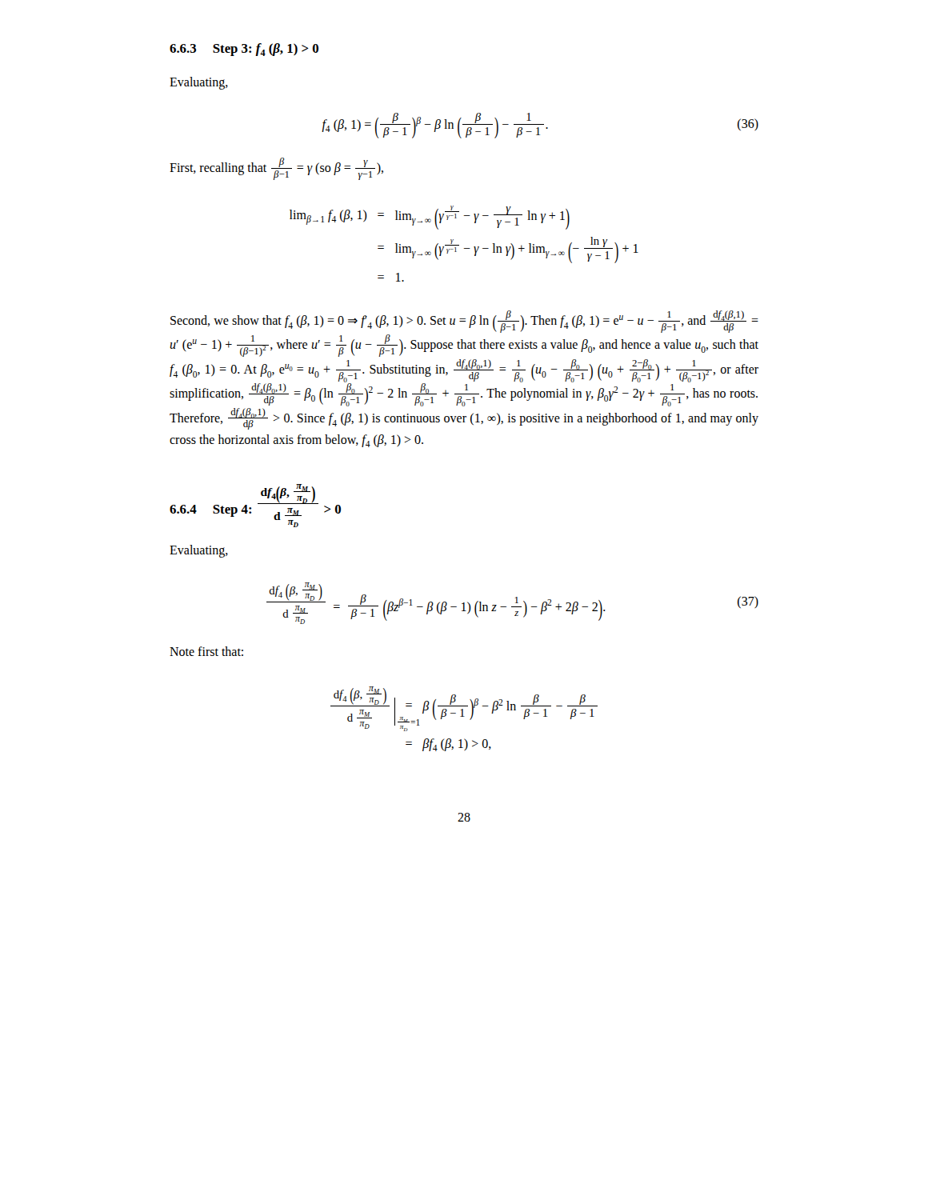6.6.3 Step 3: f4 (β, 1) > 0
Evaluating,
f4 (β, 1) = (ββ − 1)β − β ln (ββ − 1) − 1 β − 1.
(36)
First, recalling that ββ−1 = γ (so β = γγ−1),
| lim β →1 f 4 ( β , 1) | = | lim γ →∞ ( γ γ γ −1 − γ − γ γ − 1 ln γ + 1 ) |
| | = | lim γ →∞ ( γ γ γ −1 − γ − ln γ ) + lim γ →∞ ( − ln γ γ − 1 ) + 1 |
| | = | 1. |
Second, we show that f4 (β, 1) = 0 ⇒ f′4 (β, 1) > 0. Set u = β ln (ββ−1). Then f4 (β, 1) = eu − u − 1 β−1, and df4(β,1) dβ = u′ (eu − 1) + 1(β−1)2, where u′ = 1 β (u − ββ−1). Suppose that there exists a value β0, and hence a value u0, such that f4 (β0, 1) = 0. At β0, eu0 = u0 + 1 β0−1. Substituting in, df4(β0,1) dβ = 1 β0 (u0 − β0 β0−1) (u0 + 2−β0 β0−1) + 1(β0−1)2, or after simplification, df4(β0,1) dβ = β0 (ln β0 β0−1)2 − 2 ln β0 β0−1 + 1 β0−1. The polynomial in γ, β0γ2 − 2γ + 1 β0−1, has no roots. Therefore, df4(β0,1) dβ > 0. Since f4 (β, 1) is continuous over (1, ∞), is positive in a neighborhood of 1, and may only cross the horizontal axis from below, f4 (β, 1) > 0.
6.6.4 Step 4: df4(β, πM πD) d πM πD > 0
Evaluating,
df4 (β, πM πD) d πM πD = ββ − 1 (βzβ−1 − β (β − 1) (ln z − 1 z) − β2 + 2β − 2).
(37)
Note first that:
| d f 4 ( β , π M π D ) d π M π D π M π D =1 | = | β ( β β − 1 ) β − β 2 ln β β − 1 − β β − 1 |
| | = | βf 4 ( β , 1) > 0, |
28